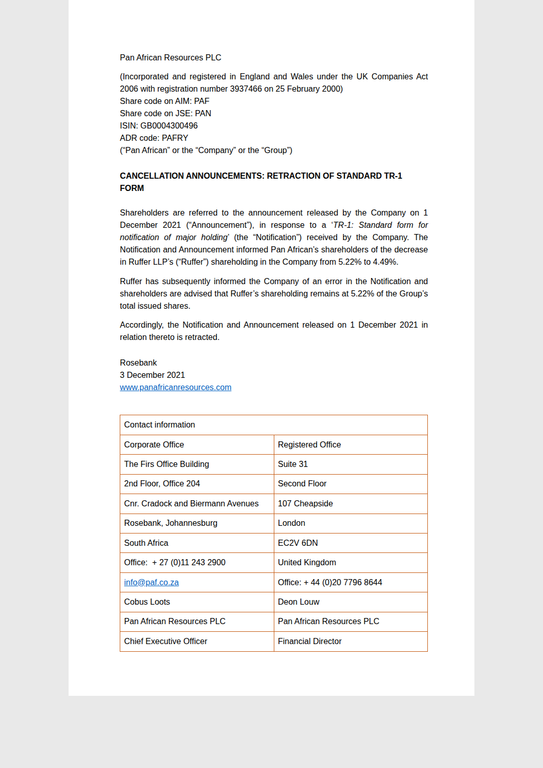Pan African Resources PLC
(Incorporated and registered in England and Wales under the UK Companies Act 2006 with registration number 3937466 on 25 February 2000)
Share code on AIM: PAF
Share code on JSE: PAN
ISIN: GB0004300496
ADR code: PAFRY
(“Pan African” or the “Company” or the “Group”)
CANCELLATION ANNOUNCEMENTS: RETRACTION OF STANDARD TR-1 FORM
Shareholders are referred to the announcement released by the Company on 1 December 2021 (“Announcement”), in response to a ‘TR-1: Standard form for notification of major holding’ (the “Notification”) received by the Company. The Notification and Announcement informed Pan African’s shareholders of the decrease in Ruffer LLP’s (“Ruffer”) shareholding in the Company from 5.22% to 4.49%.
Ruffer has subsequently informed the Company of an error in the Notification and shareholders are advised that Ruffer’s shareholding remains at 5.22% of the Group’s total issued shares.
Accordingly, the Notification and Announcement released on 1 December 2021 in relation thereto is retracted.
Rosebank
3 December 2021
www.panafricanresources.com
| Contact information |
| Corporate Office | Registered Office |
| The Firs Office Building | Suite 31 |
| 2nd Floor, Office 204 | Second Floor |
| Cnr. Cradock and Biermann Avenues | 107 Cheapside |
| Rosebank, Johannesburg | London |
| South Africa | EC2V 6DN |
| Office: + 27 (0)11 243 2900 | United Kingdom |
| info@paf.co.za | Office: + 44 (0)20 7796 8644 |
| Cobus Loots | Deon Louw |
| Pan African Resources PLC | Pan African Resources PLC |
| Chief Executive Officer | Financial Director |